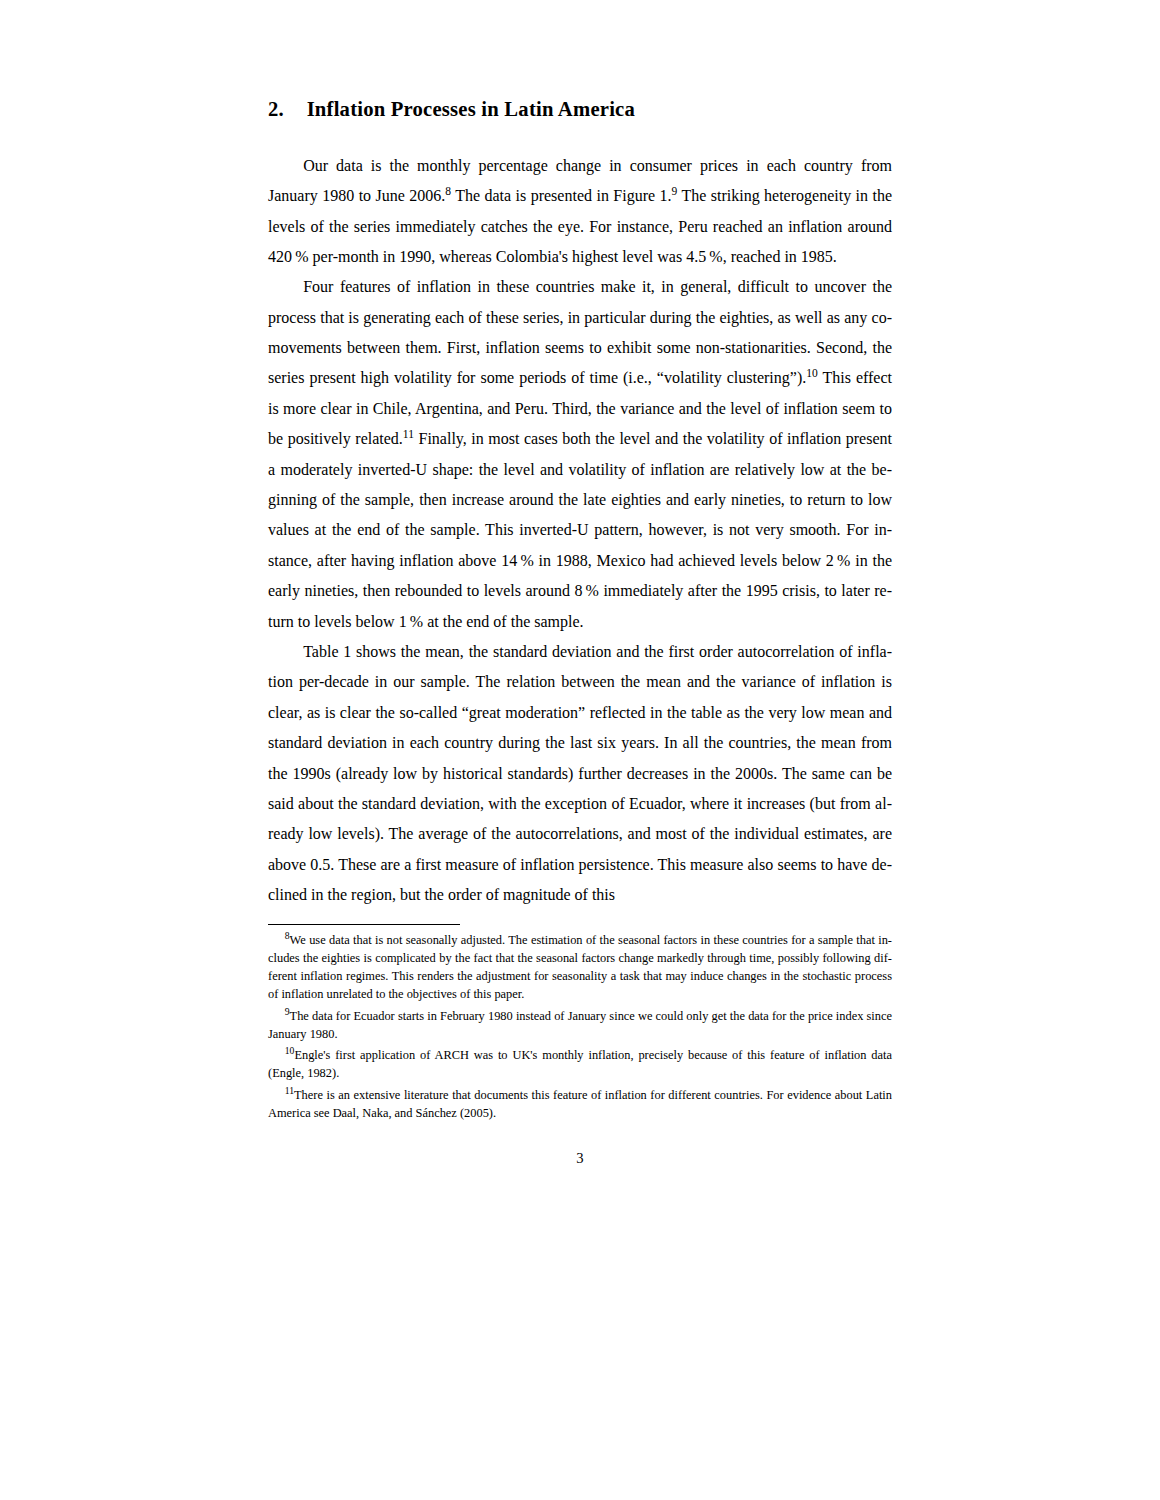2. Inflation Processes in Latin America
Our data is the monthly percentage change in consumer prices in each country from January 1980 to June 2006.8 The data is presented in Figure 1.9 The striking heterogeneity in the levels of the series immediately catches the eye. For instance, Peru reached an inflation around 420 % per-month in 1990, whereas Colombia's highest level was 4.5 %, reached in 1985.
Four features of inflation in these countries make it, in general, difficult to uncover the process that is generating each of these series, in particular during the eighties, as well as any co-movements between them. First, inflation seems to exhibit some non-stationarities. Second, the series present high volatility for some periods of time (i.e., “volatility clustering”).10 This effect is more clear in Chile, Argentina, and Peru. Third, the variance and the level of inflation seem to be positively related.11 Finally, in most cases both the level and the volatility of inflation present a moderately inverted-U shape: the level and volatility of inflation are relatively low at the beginning of the sample, then increase around the late eighties and early nineties, to return to low values at the end of the sample. This inverted-U pattern, however, is not very smooth. For instance, after having inflation above 14 % in 1988, Mexico had achieved levels below 2 % in the early nineties, then rebounded to levels around 8 % immediately after the 1995 crisis, to later return to levels below 1 % at the end of the sample.
Table 1 shows the mean, the standard deviation and the first order autocorrelation of inflation per-decade in our sample. The relation between the mean and the variance of inflation is clear, as is clear the so-called “great moderation” reflected in the table as the very low mean and standard deviation in each country during the last six years. In all the countries, the mean from the 1990s (already low by historical standards) further decreases in the 2000s. The same can be said about the standard deviation, with the exception of Ecuador, where it increases (but from already low levels). The average of the autocorrelations, and most of the individual estimates, are above 0.5. These are a first measure of inflation persistence. This measure also seems to have declined in the region, but the order of magnitude of this
8We use data that is not seasonally adjusted. The estimation of the seasonal factors in these countries for a sample that includes the eighties is complicated by the fact that the seasonal factors change markedly through time, possibly following different inflation regimes. This renders the adjustment for seasonality a task that may induce changes in the stochastic process of inflation unrelated to the objectives of this paper.
9The data for Ecuador starts in February 1980 instead of January since we could only get the data for the price index since January 1980.
10Engle's first application of ARCH was to UK's monthly inflation, precisely because of this feature of inflation data (Engle, 1982).
11There is an extensive literature that documents this feature of inflation for different countries. For evidence about Latin America see Daal, Naka, and Sánchez (2005).
3